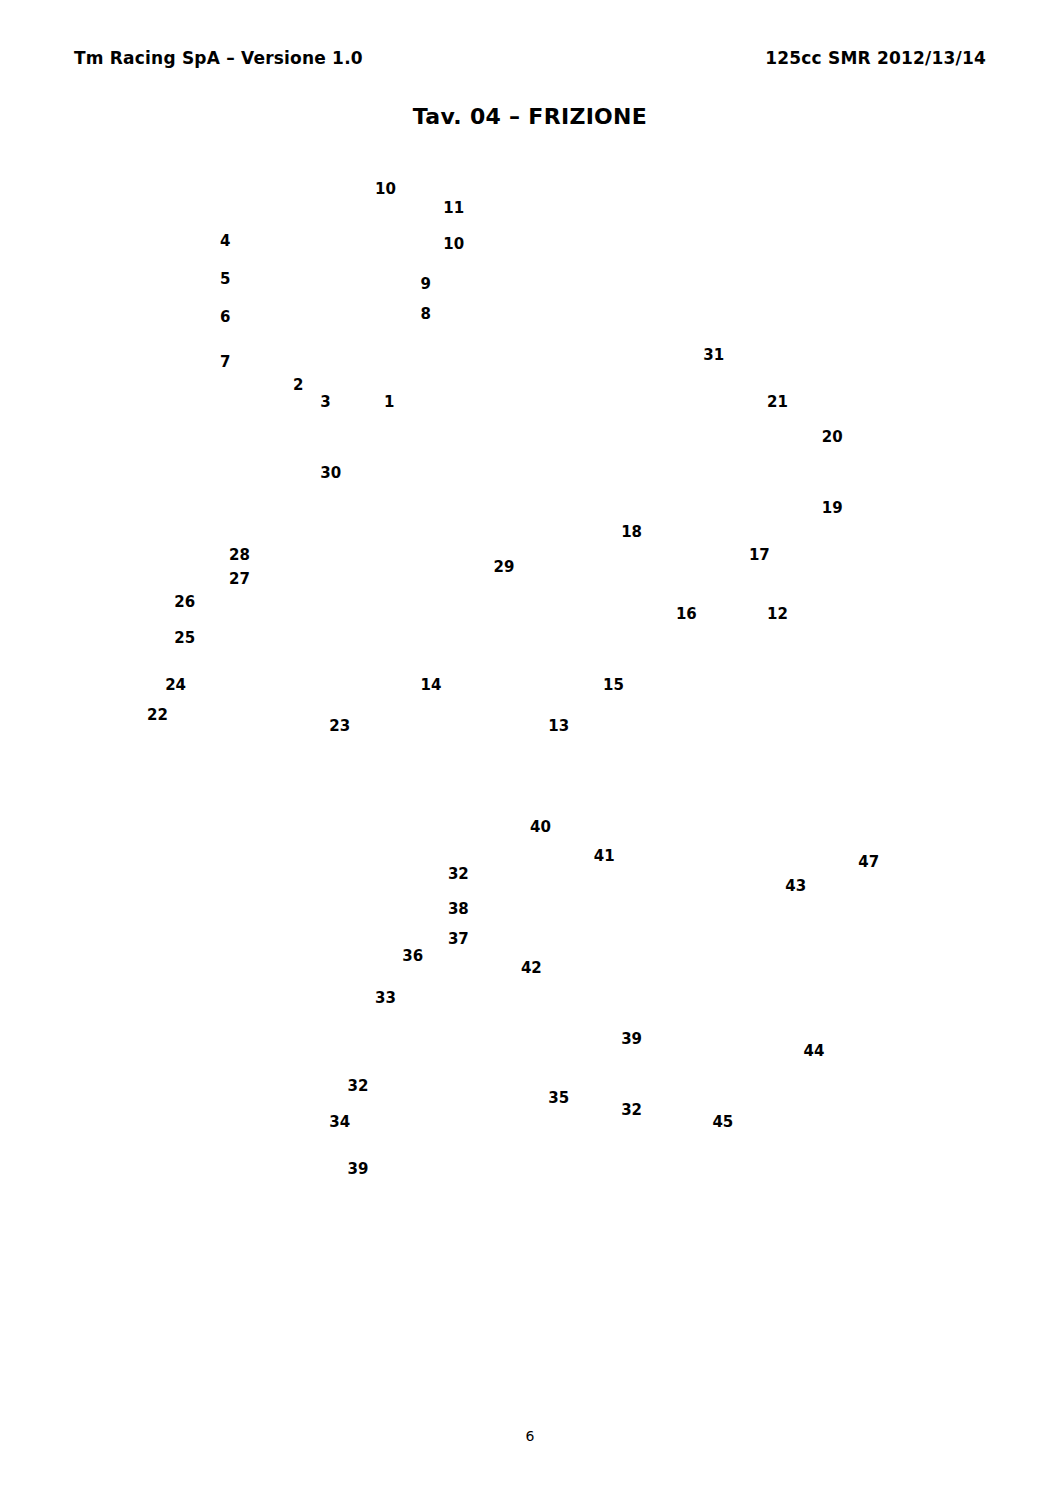Tm Racing SpA – Versione 1.0
125cc SMR 2012/13/14
Tav. 04 – FRIZIONE
10 11 10 4 9 5 8 6 7 2 3 1 31 21 20 30 19 18 17 28 27 29 26 16 12 25 24 14 15 22 23 13 40 41 32 38 37 36 42 43 47 33 39 44 32 35 32 34 45 39
6